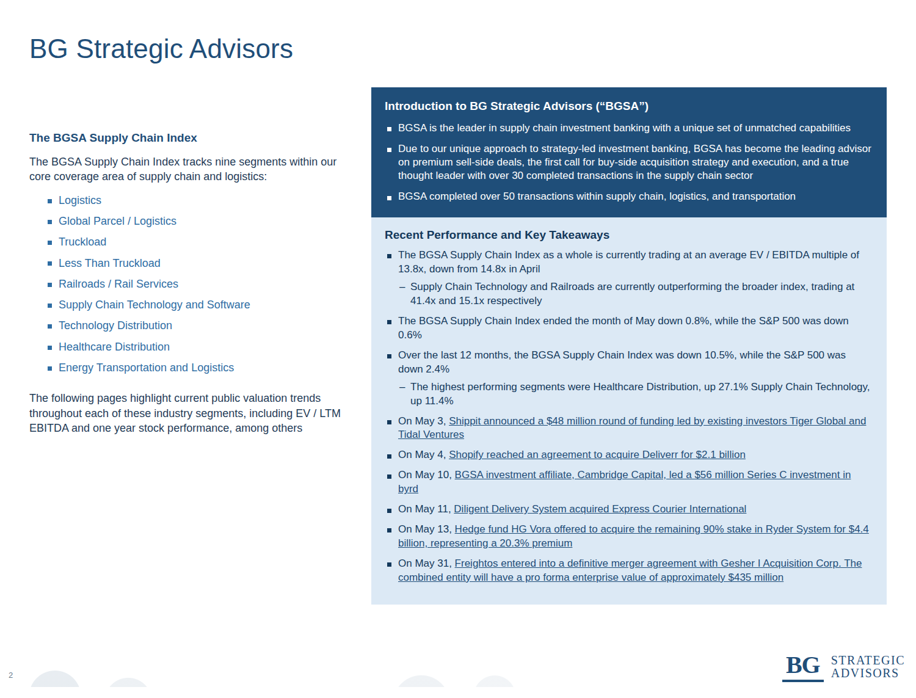BG Strategic Advisors
The BGSA Supply Chain Index
The BGSA Supply Chain Index tracks nine segments within our core coverage area of supply chain and logistics:
Logistics
Global Parcel / Logistics
Truckload
Less Than Truckload
Railroads / Rail Services
Supply Chain Technology and Software
Technology Distribution
Healthcare Distribution
Energy Transportation and Logistics
The following pages highlight current public valuation trends throughout each of these industry segments, including EV / LTM EBITDA and one year stock performance, among others
Introduction to BG Strategic Advisors (“BGSA”)
BGSA is the leader in supply chain investment banking with a unique set of unmatched capabilities
Due to our unique approach to strategy-led investment banking, BGSA has become the leading advisor on premium sell-side deals, the first call for buy-side acquisition strategy and execution, and a true thought leader with over 30 completed transactions in the supply chain sector
BGSA completed over 50 transactions within supply chain, logistics, and transportation
Recent Performance and Key Takeaways
The BGSA Supply Chain Index as a whole is currently trading at an average EV / EBITDA multiple of 13.8x, down from 14.8x in April
Supply Chain Technology and Railroads are currently outperforming the broader index, trading at 41.4x and 15.1x respectively
The BGSA Supply Chain Index ended the month of May down 0.8%, while the S&P 500 was down 0.6%
Over the last 12 months, the BGSA Supply Chain Index was down 10.5%, while the S&P 500 was down 2.4%
The highest performing segments were Healthcare Distribution, up 27.1% Supply Chain Technology, up 11.4%
On May 3, Shippit announced a $48 million round of funding led by existing investors Tiger Global and Tidal Ventures
On May 4, Shopify reached an agreement to acquire Deliverr for $2.1 billion
On May 10, BGSA investment affiliate, Cambridge Capital, led a $56 million Series C investment in byrd
On May 11, Diligent Delivery System acquired Express Courier International
On May 13, Hedge fund HG Vora offered to acquire the remaining 90% stake in Ryder System for $4.4 billion, representing a 20.3% premium
On May 31, Freightos entered into a definitive merger agreement with Gesher I Acquisition Corp. The combined entity will have a pro forma enterprise value of approximately $435 million
2
BG
STRATEGIC ADVISORS